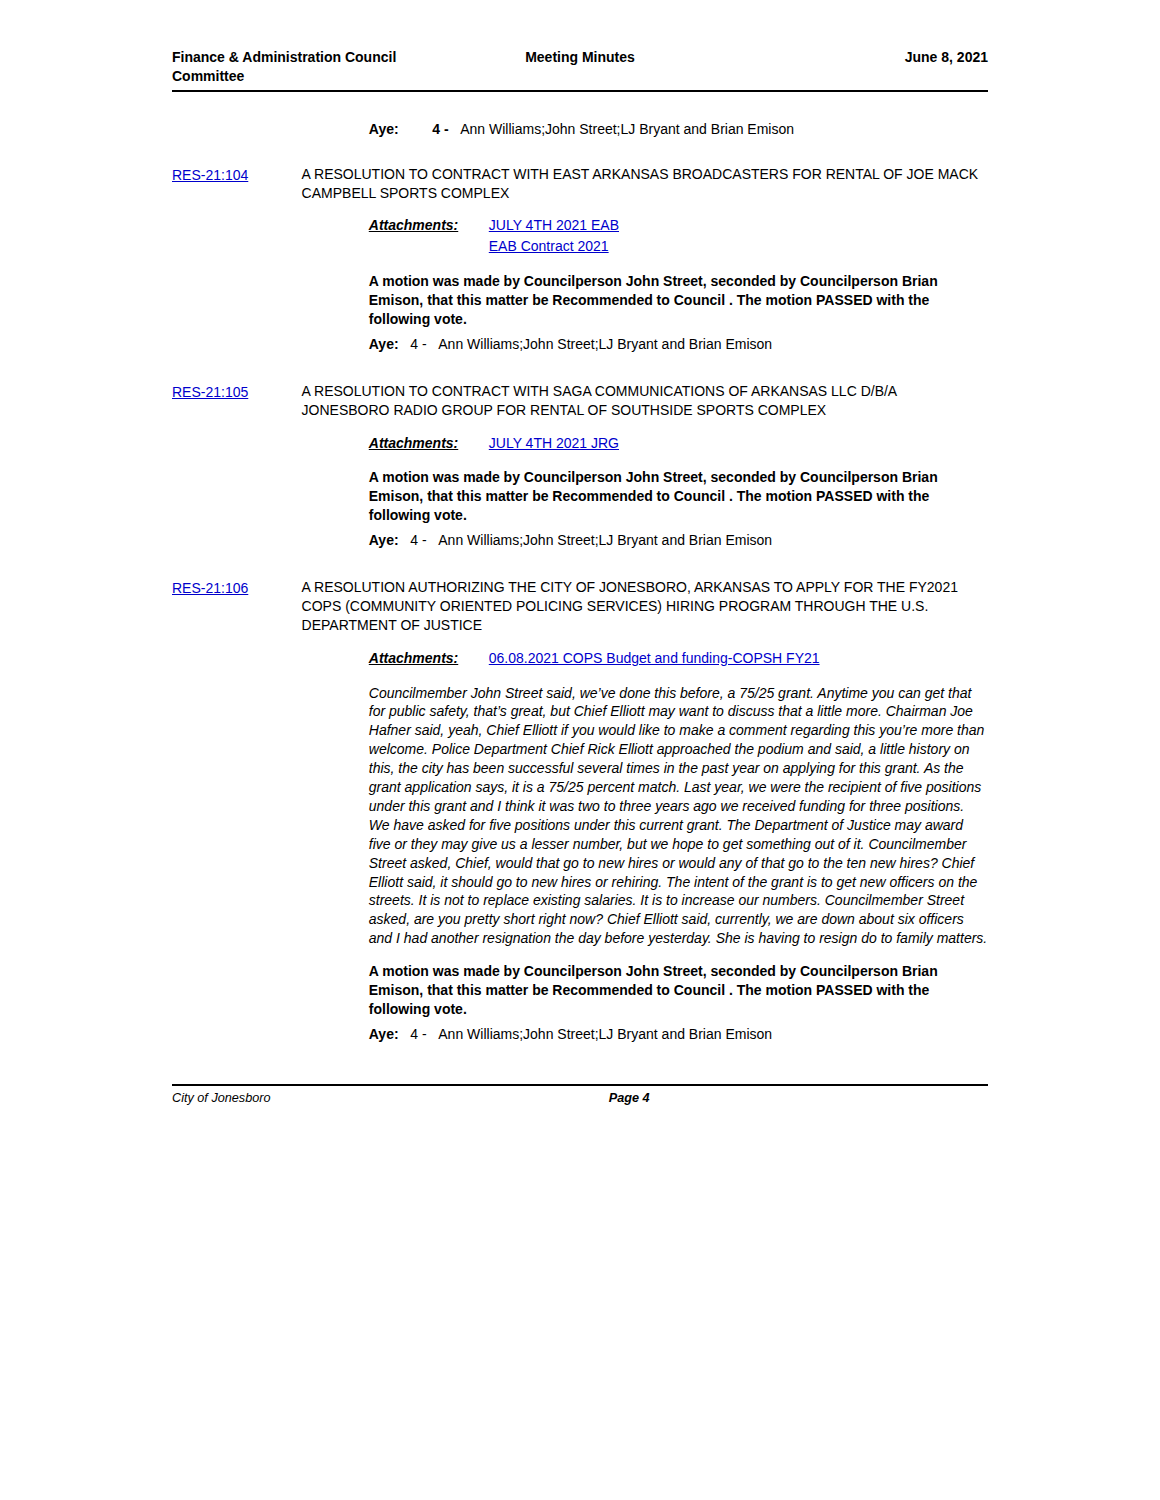Finance & Administration Council
Committee
Meeting Minutes
June 8, 2021
Aye: 4 - Ann Williams;John Street;LJ Bryant and Brian Emison
RES-21:104
A RESOLUTION TO CONTRACT WITH EAST ARKANSAS BROADCASTERS FOR RENTAL OF JOE MACK CAMPBELL SPORTS COMPLEX
Attachments:
JULY 4TH 2021 EAB EAB Contract 2021
A motion was made by Councilperson John Street, seconded by Councilperson Brian Emison, that this matter be Recommended to Council . The motion PASSED with the following vote.
Aye: 4 - Ann Williams;John Street;LJ Bryant and Brian Emison
RES-21:105
A RESOLUTION TO CONTRACT WITH SAGA COMMUNICATIONS OF ARKANSAS LLC D/B/A JONESBORO RADIO GROUP FOR RENTAL OF SOUTHSIDE SPORTS COMPLEX
Attachments:
JULY 4TH 2021 JRG
A motion was made by Councilperson John Street, seconded by Councilperson Brian Emison, that this matter be Recommended to Council . The motion PASSED with the following vote.
Aye: 4 - Ann Williams;John Street;LJ Bryant and Brian Emison
RES-21:106
A RESOLUTION AUTHORIZING THE CITY OF JONESBORO, ARKANSAS TO APPLY FOR THE FY2021 COPS (COMMUNITY ORIENTED POLICING SERVICES) HIRING PROGRAM THROUGH THE U.S. DEPARTMENT OF JUSTICE
Attachments:
06.08.2021 COPS Budget and funding-COPSH FY21
Councilmember John Street said, we’ve done this before, a 75/25 grant. Anytime you can get that for public safety, that’s great, but Chief Elliott may want to discuss that a little more. Chairman Joe Hafner said, yeah, Chief Elliott if you would like to make a comment regarding this you’re more than welcome. Police Department Chief Rick Elliott approached the podium and said, a little history on this, the city has been successful several times in the past year on applying for this grant. As the grant application says, it is a 75/25 percent match. Last year, we were the recipient of five positions under this grant and I think it was two to three years ago we received funding for three positions. We have asked for five positions under this current grant. The Department of Justice may award five or they may give us a lesser number, but we hope to get something out of it. Councilmember Street asked, Chief, would that go to new hires or would any of that go to the ten new hires? Chief Elliott said, it should go to new hires or rehiring. The intent of the grant is to get new officers on the streets. It is not to replace existing salaries. It is to increase our numbers. Councilmember Street asked, are you pretty short right now? Chief Elliott said, currently, we are down about six officers and I had another resignation the day before yesterday. She is having to resign do to family matters.
A motion was made by Councilperson John Street, seconded by Councilperson Brian Emison, that this matter be Recommended to Council . The motion PASSED with the following vote.
Aye: 4 - Ann Williams;John Street;LJ Bryant and Brian Emison
City of Jonesboro
Page 4